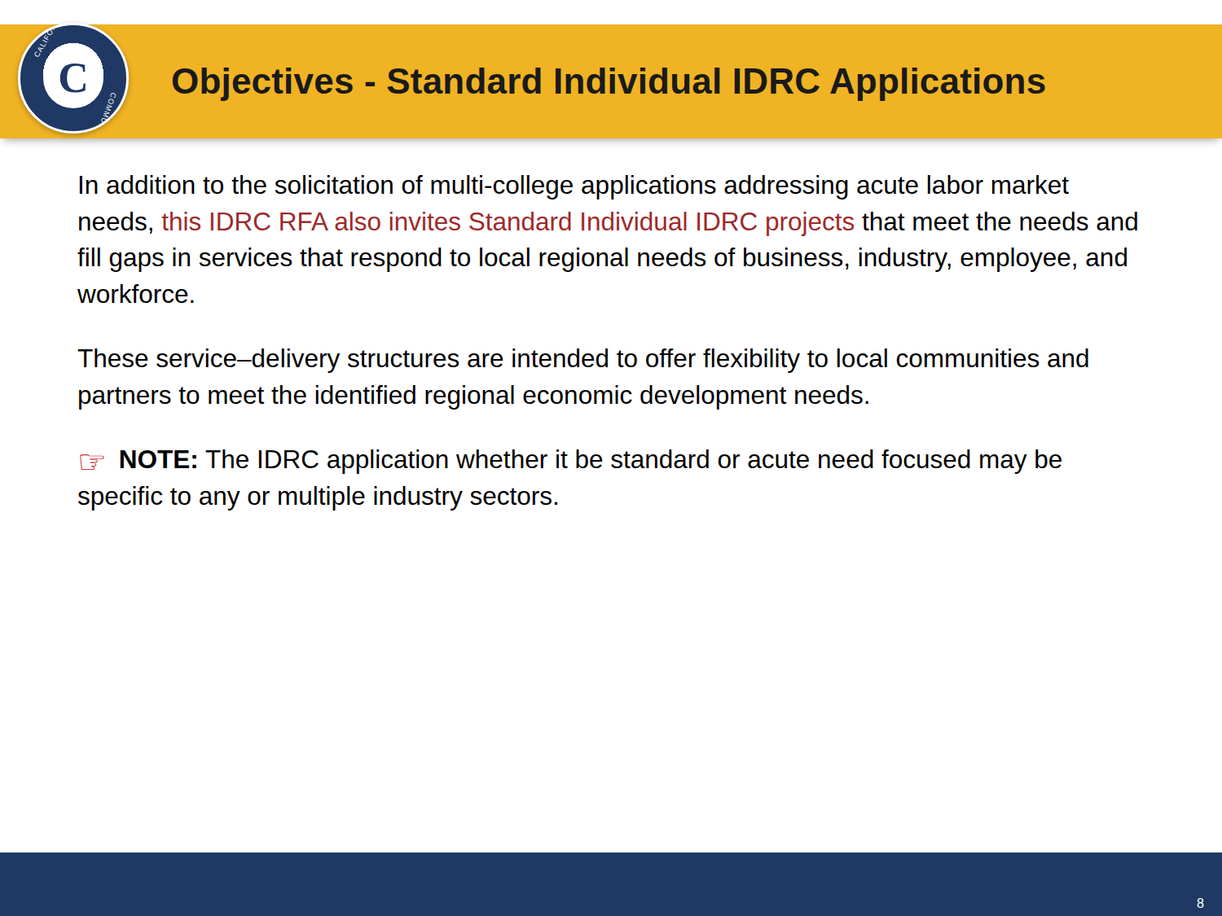Objectives - Standard Individual IDRC Applications
CALIFORNIA COMMUNITY COLLEGES
C
In addition to the solicitation of multi-college applications addressing acute labor market needs, this IDRC RFA also invites Standard Individual IDRC projects that meet the needs and fill gaps in services that respond to local regional needs of business, industry, employee, and workforce.
These service–delivery structures are intended to offer flexibility to local communities and partners to meet the identified regional economic development needs.
☞ NOTE: The IDRC application whether it be standard or acute need focused may be specific to any or multiple industry sectors.
8